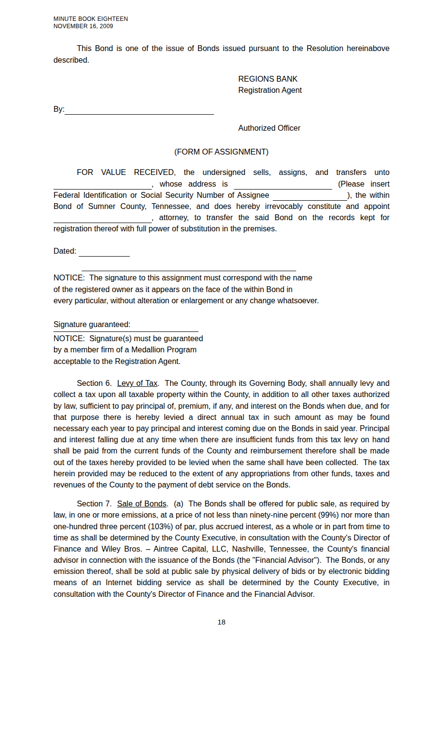MINUTE BOOK EIGHTEEN
NOVEMBER 16, 2009
This Bond is one of the issue of Bonds issued pursuant to the Resolution hereinabove described.
REGIONS BANK
Registration Agent
By:
Authorized Officer
(FORM OF ASSIGNMENT)
FOR VALUE RECEIVED, the undersigned sells, assigns, and transfers unto , whose address is (Please insert Federal Identification or Social Security Number of Assignee ), the within Bond of Sumner County, Tennessee, and does hereby irrevocably constitute and appoint , attorney, to transfer the said Bond on the records kept for registration thereof with full power of substitution in the premises.
Dated:
NOTICE: The signature to this assignment must correspond with the name
of the registered owner as it appears on the face of the within Bond in
every particular, without alteration or enlargement or any change whatsoever.
Signature guaranteed:
NOTICE: Signature(s) must be guaranteed
by a member firm of a Medallion Program
acceptable to the Registration Agent.
Section 6. Levy of Tax. The County, through its Governing Body, shall annually levy and collect a tax upon all taxable property within the County, in addition to all other taxes authorized by law, sufficient to pay principal of, premium, if any, and interest on the Bonds when due, and for that purpose there is hereby levied a direct annual tax in such amount as may be found necessary each year to pay principal and interest coming due on the Bonds in said year. Principal and interest falling due at any time when there are insufficient funds from this tax levy on hand shall be paid from the current funds of the County and reimbursement therefore shall be made out of the taxes hereby provided to be levied when the same shall have been collected. The tax herein provided may be reduced to the extent of any appropriations from other funds, taxes and revenues of the County to the payment of debt service on the Bonds.
Section 7. Sale of Bonds. (a) The Bonds shall be offered for public sale, as required by law, in one or more emissions, at a price of not less than ninety-nine percent (99%) nor more than one-hundred three percent (103%) of par, plus accrued interest, as a whole or in part from time to time as shall be determined by the County Executive, in consultation with the County's Director of Finance and Wiley Bros. – Aintree Capital, LLC, Nashville, Tennessee, the County's financial advisor in connection with the issuance of the Bonds (the "Financial Advisor"). The Bonds, or any emission thereof, shall be sold at public sale by physical delivery of bids or by electronic bidding means of an Internet bidding service as shall be determined by the County Executive, in consultation with the County's Director of Finance and the Financial Advisor.
18